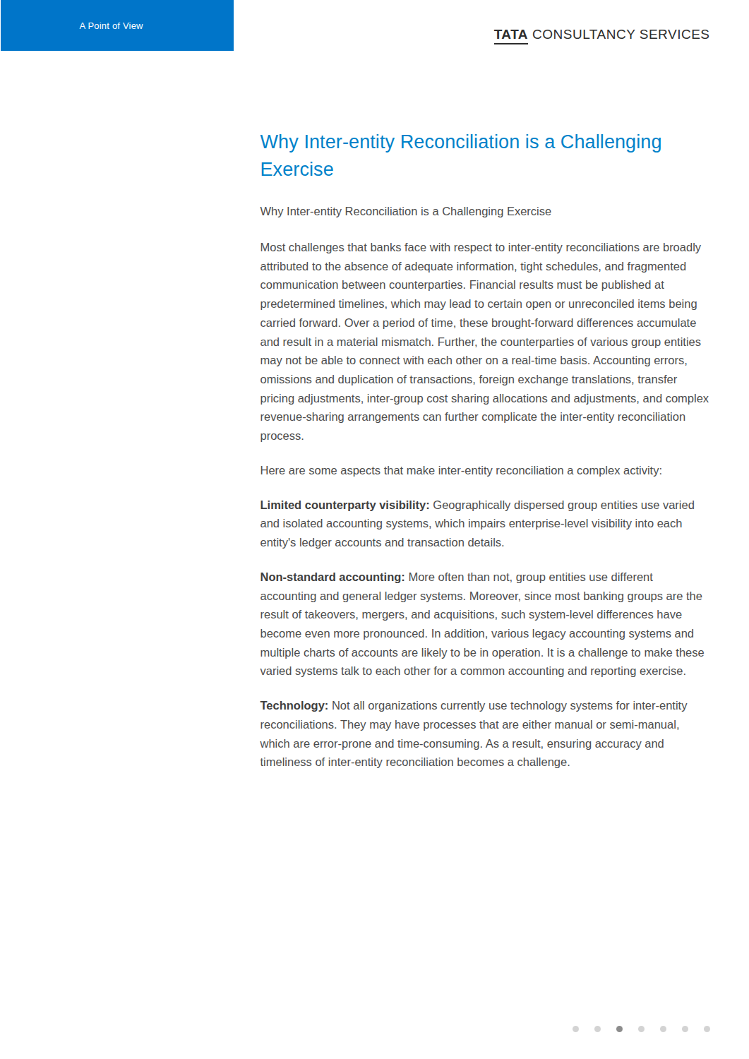A Point of View
TATA CONSULTANCY SERVICES
Why Inter-entity Reconciliation is a Challenging Exercise
Why Inter-entity Reconciliation is a Challenging Exercise
Most challenges that banks face with respect to inter-entity reconciliations are broadly attributed to the absence of adequate information, tight schedules, and fragmented communication between counterparties. Financial results must be published at predetermined timelines, which may lead to certain open or unreconciled items being carried forward. Over a period of time, these brought-forward differences accumulate and result in a material mismatch. Further, the counterparties of various group entities may not be able to connect with each other on a real-time basis. Accounting errors, omissions and duplication of transactions, foreign exchange translations, transfer pricing adjustments, inter-group cost sharing allocations and adjustments, and complex revenue-sharing arrangements can further complicate the inter-entity reconciliation process.
Here are some aspects that make inter-entity reconciliation a complex activity:
Limited counterparty visibility: Geographically dispersed group entities use varied and isolated accounting systems, which impairs enterprise-level visibility into each entity's ledger accounts and transaction details.
Non-standard accounting: More often than not, group entities use different accounting and general ledger systems. Moreover, since most banking groups are the result of takeovers, mergers, and acquisitions, such system-level differences have become even more pronounced. In addition, various legacy accounting systems and multiple charts of accounts are likely to be in operation. It is a challenge to make these varied systems talk to each other for a common accounting and reporting exercise.
Technology: Not all organizations currently use technology systems for inter-entity reconciliations. They may have processes that are either manual or semi-manual, which are error-prone and time-consuming. As a result, ensuring accuracy and timeliness of inter-entity reconciliation becomes a challenge.